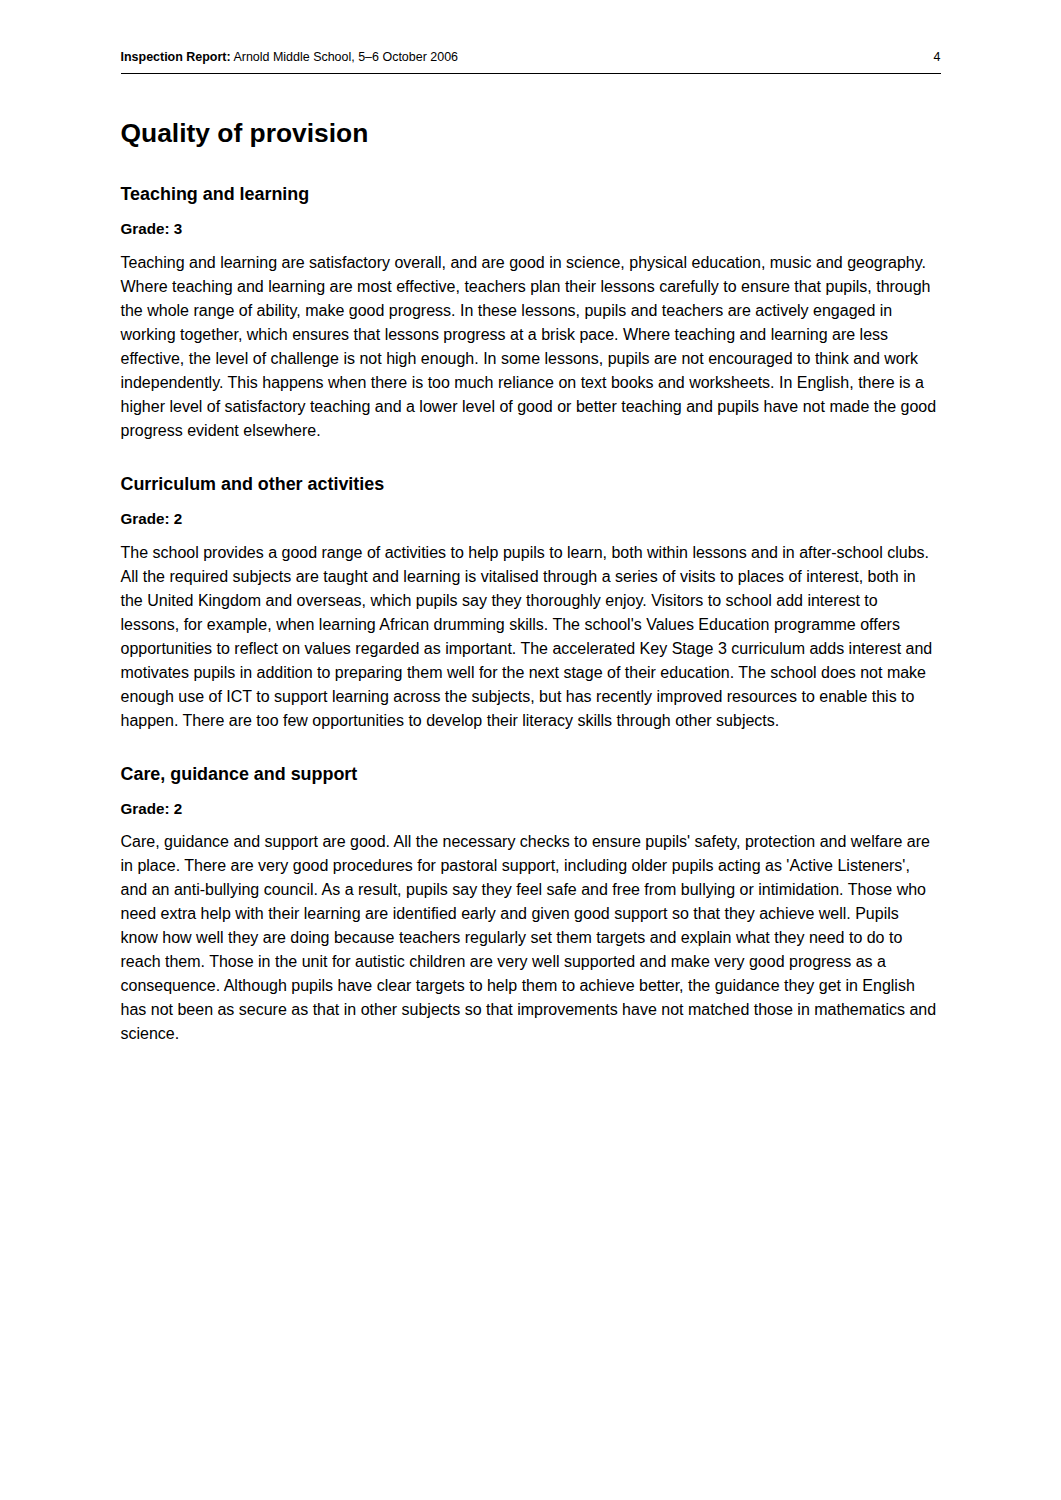Inspection Report: Arnold Middle School, 5–6 October 2006
4
Quality of provision
Teaching and learning
Grade: 3
Teaching and learning are satisfactory overall, and are good in science, physical education, music and geography. Where teaching and learning are most effective, teachers plan their lessons carefully to ensure that pupils, through the whole range of ability, make good progress. In these lessons, pupils and teachers are actively engaged in working together, which ensures that lessons progress at a brisk pace. Where teaching and learning are less effective, the level of challenge is not high enough. In some lessons, pupils are not encouraged to think and work independently. This happens when there is too much reliance on text books and worksheets. In English, there is a higher level of satisfactory teaching and a lower level of good or better teaching and pupils have not made the good progress evident elsewhere.
Curriculum and other activities
Grade: 2
The school provides a good range of activities to help pupils to learn, both within lessons and in after-school clubs. All the required subjects are taught and learning is vitalised through a series of visits to places of interest, both in the United Kingdom and overseas, which pupils say they thoroughly enjoy. Visitors to school add interest to lessons, for example, when learning African drumming skills. The school's Values Education programme offers opportunities to reflect on values regarded as important. The accelerated Key Stage 3 curriculum adds interest and motivates pupils in addition to preparing them well for the next stage of their education. The school does not make enough use of ICT to support learning across the subjects, but has recently improved resources to enable this to happen. There are too few opportunities to develop their literacy skills through other subjects.
Care, guidance and support
Grade: 2
Care, guidance and support are good. All the necessary checks to ensure pupils' safety, protection and welfare are in place. There are very good procedures for pastoral support, including older pupils acting as 'Active Listeners', and an anti-bullying council. As a result, pupils say they feel safe and free from bullying or intimidation. Those who need extra help with their learning are identified early and given good support so that they achieve well. Pupils know how well they are doing because teachers regularly set them targets and explain what they need to do to reach them. Those in the unit for autistic children are very well supported and make very good progress as a consequence. Although pupils have clear targets to help them to achieve better, the guidance they get in English has not been as secure as that in other subjects so that improvements have not matched those in mathematics and science.